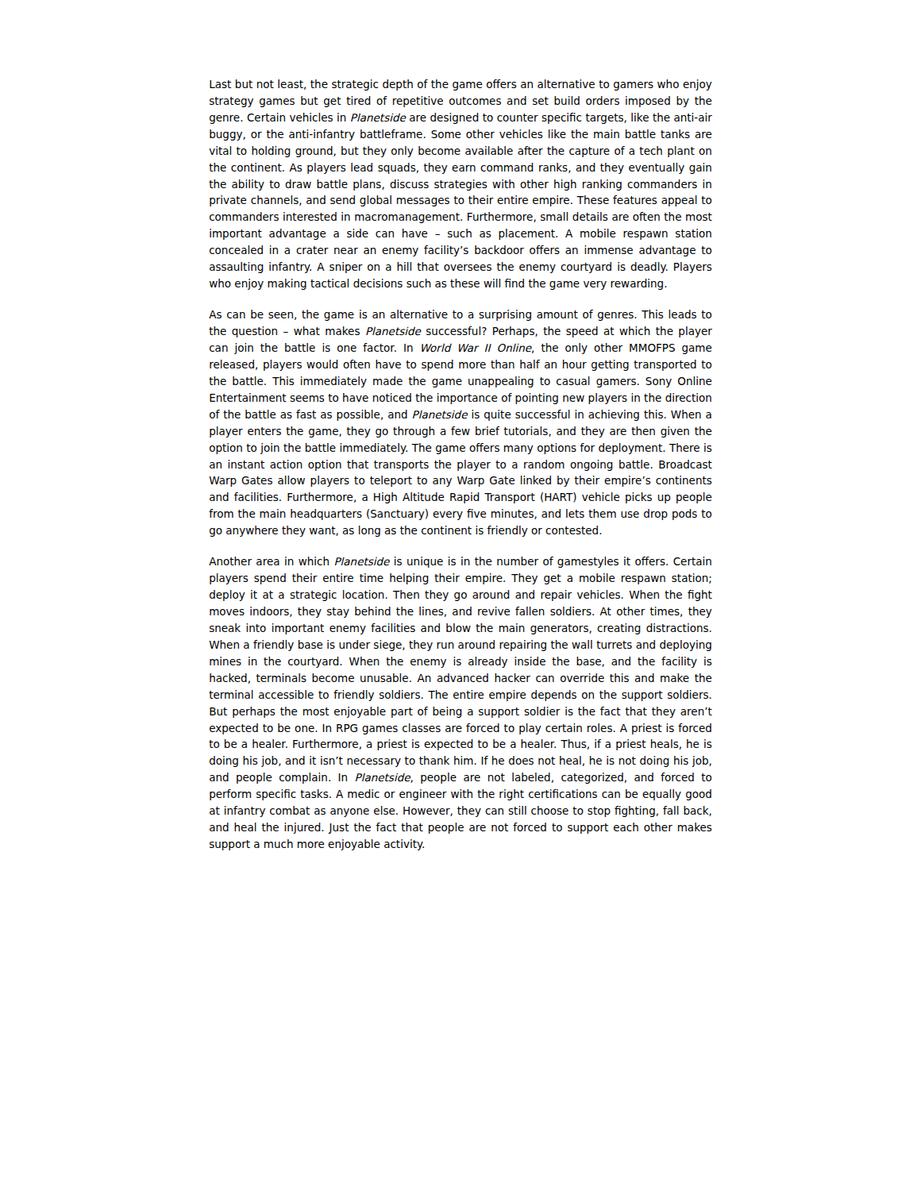Last but not least, the strategic depth of the game offers an alternative to gamers who enjoy strategy games but get tired of repetitive outcomes and set build orders imposed by the genre. Certain vehicles in Planetside are designed to counter specific targets, like the anti-air buggy, or the anti-infantry battleframe. Some other vehicles like the main battle tanks are vital to holding ground, but they only become available after the capture of a tech plant on the continent. As players lead squads, they earn command ranks, and they eventually gain the ability to draw battle plans, discuss strategies with other high ranking commanders in private channels, and send global messages to their entire empire. These features appeal to commanders interested in macromanagement. Furthermore, small details are often the most important advantage a side can have – such as placement. A mobile respawn station concealed in a crater near an enemy facility’s backdoor offers an immense advantage to assaulting infantry. A sniper on a hill that oversees the enemy courtyard is deadly. Players who enjoy making tactical decisions such as these will find the game very rewarding.
As can be seen, the game is an alternative to a surprising amount of genres. This leads to the question – what makes Planetside successful? Perhaps, the speed at which the player can join the battle is one factor. In World War II Online, the only other MMOFPS game released, players would often have to spend more than half an hour getting transported to the battle. This immediately made the game unappealing to casual gamers. Sony Online Entertainment seems to have noticed the importance of pointing new players in the direction of the battle as fast as possible, and Planetside is quite successful in achieving this. When a player enters the game, they go through a few brief tutorials, and they are then given the option to join the battle immediately. The game offers many options for deployment. There is an instant action option that transports the player to a random ongoing battle. Broadcast Warp Gates allow players to teleport to any Warp Gate linked by their empire’s continents and facilities. Furthermore, a High Altitude Rapid Transport (HART) vehicle picks up people from the main headquarters (Sanctuary) every five minutes, and lets them use drop pods to go anywhere they want, as long as the continent is friendly or contested.
Another area in which Planetside is unique is in the number of gamestyles it offers. Certain players spend their entire time helping their empire. They get a mobile respawn station; deploy it at a strategic location. Then they go around and repair vehicles. When the fight moves indoors, they stay behind the lines, and revive fallen soldiers. At other times, they sneak into important enemy facilities and blow the main generators, creating distractions. When a friendly base is under siege, they run around repairing the wall turrets and deploying mines in the courtyard. When the enemy is already inside the base, and the facility is hacked, terminals become unusable. An advanced hacker can override this and make the terminal accessible to friendly soldiers. The entire empire depends on the support soldiers. But perhaps the most enjoyable part of being a support soldier is the fact that they aren’t expected to be one. In RPG games classes are forced to play certain roles. A priest is forced to be a healer. Furthermore, a priest is expected to be a healer. Thus, if a priest heals, he is doing his job, and it isn’t necessary to thank him. If he does not heal, he is not doing his job, and people complain. In Planetside, people are not labeled, categorized, and forced to perform specific tasks. A medic or engineer with the right certifications can be equally good at infantry combat as anyone else. However, they can still choose to stop fighting, fall back, and heal the injured. Just the fact that people are not forced to support each other makes support a much more enjoyable activity.